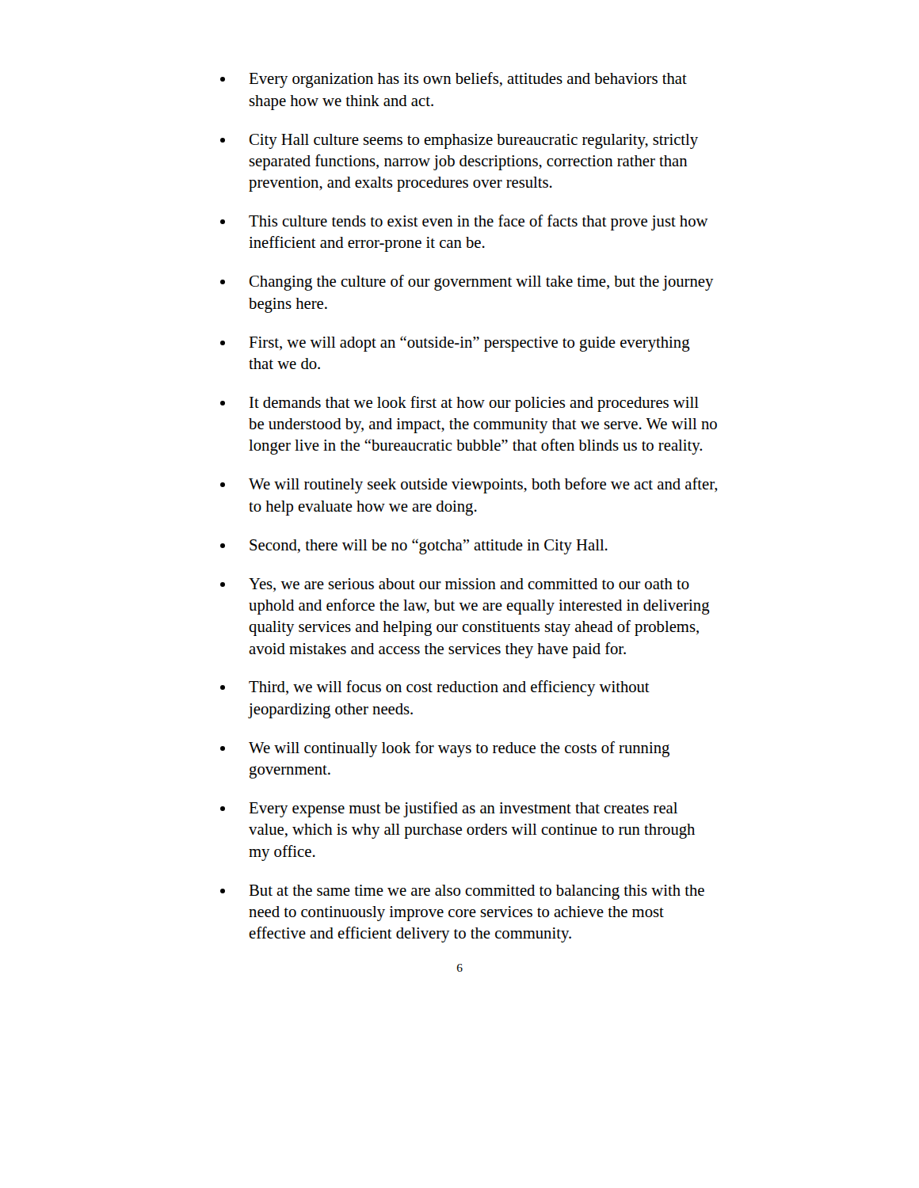Every organization has its own beliefs, attitudes and behaviors that shape how we think and act.
City Hall culture seems to emphasize bureaucratic regularity, strictly separated functions, narrow job descriptions, correction rather than prevention, and exalts procedures over results.
This culture tends to exist even in the face of facts that prove just how inefficient and error-prone it can be.
Changing the culture of our government will take time, but the journey begins here.
First, we will adopt an “outside-in” perspective to guide everything that we do.
It demands that we look first at how our policies and procedures will be understood by, and impact, the community that we serve. We will no longer live in the “bureaucratic bubble” that often blinds us to reality.
We will routinely seek outside viewpoints, both before we act and after, to help evaluate how we are doing.
Second, there will be no “gotcha” attitude in City Hall.
Yes, we are serious about our mission and committed to our oath to uphold and enforce the law, but we are equally interested in delivering quality services and helping our constituents stay ahead of problems, avoid mistakes and access the services they have paid for.
Third, we will focus on cost reduction and efficiency without jeopardizing other needs.
We will continually look for ways to reduce the costs of running government.
Every expense must be justified as an investment that creates real value, which is why all purchase orders will continue to run through my office.
But at the same time we are also committed to balancing this with the need to continuously improve core services to achieve the most effective and efficient delivery to the community.
6